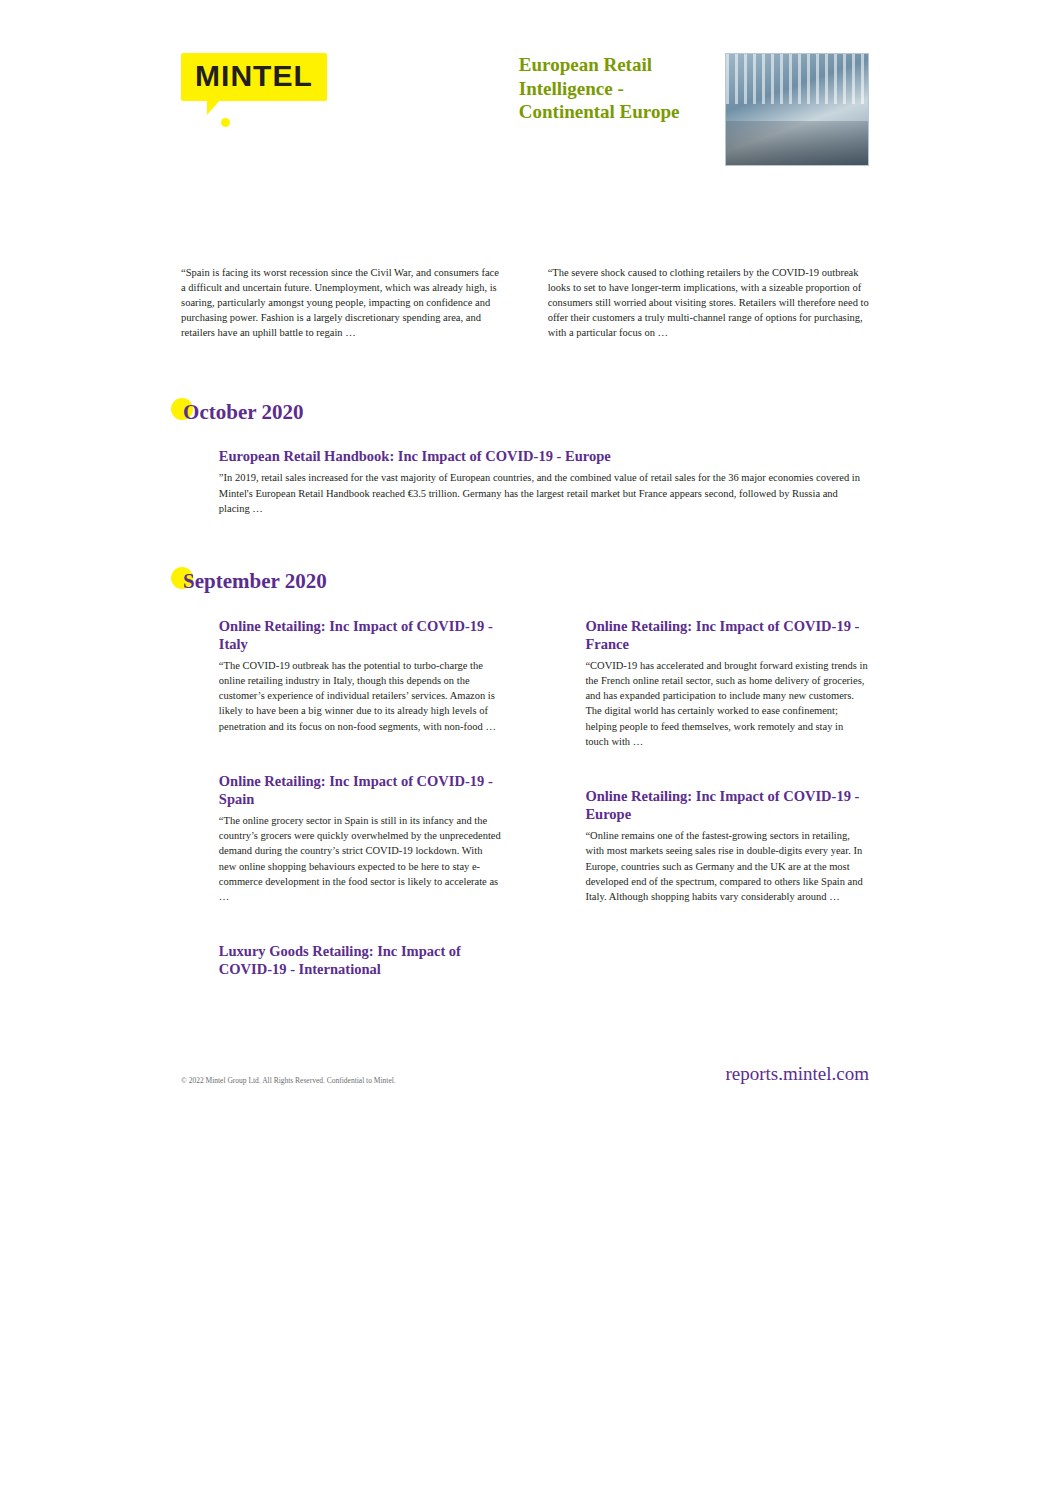MINTEL
European Retail Intelligence - Continental Europe
“Spain is facing its worst recession since the Civil War, and consumers face a difficult and uncertain future. Unemployment, which was already high, is soaring, particularly amongst young people, impacting on confidence and purchasing power. Fashion is a largely discretionary spending area, and retailers have an uphill battle to regain …
“The severe shock caused to clothing retailers by the COVID-19 outbreak looks to set to have longer-term implications, with a sizeable proportion of consumers still worried about visiting stores. Retailers will therefore need to offer their customers a truly multi-channel range of options for purchasing, with a particular focus on …
October 2020
European Retail Handbook: Inc Impact of COVID-19 - Europe
”In 2019, retail sales increased for the vast majority of European countries, and the combined value of retail sales for the 36 major economies covered in Mintel's European Retail Handbook reached €3.5 trillion. Germany has the largest retail market but France appears second, followed by Russia and placing …
September 2020
Online Retailing: Inc Impact of COVID-19 - Italy
“The COVID-19 outbreak has the potential to turbo-charge the online retailing industry in Italy, though this depends on the customer’s experience of individual retailers’ services. Amazon is likely to have been a big winner due to its already high levels of penetration and its focus on non-food segments, with non-food …
Online Retailing: Inc Impact of COVID-19 - Spain
“The online grocery sector in Spain is still in its infancy and the country’s grocers were quickly overwhelmed by the unprecedented demand during the country’s strict COVID-19 lockdown. With new online shopping behaviours expected to be here to stay e-commerce development in the food sector is likely to accelerate as …
Luxury Goods Retailing: Inc Impact of COVID-19 - International
Online Retailing: Inc Impact of COVID-19 - France
“COVID-19 has accelerated and brought forward existing trends in the French online retail sector, such as home delivery of groceries, and has expanded participation to include many new customers. The digital world has certainly worked to ease confinement; helping people to feed themselves, work remotely and stay in touch with …
Online Retailing: Inc Impact of COVID-19 - Europe
“Online remains one of the fastest-growing sectors in retailing, with most markets seeing sales rise in double-digits every year. In Europe, countries such as Germany and the UK are at the most developed end of the spectrum, compared to others like Spain and Italy. Although shopping habits vary considerably around …
© 2022 Mintel Group Ltd. All Rights Reserved. Confidential to Mintel.
reports.mintel.com